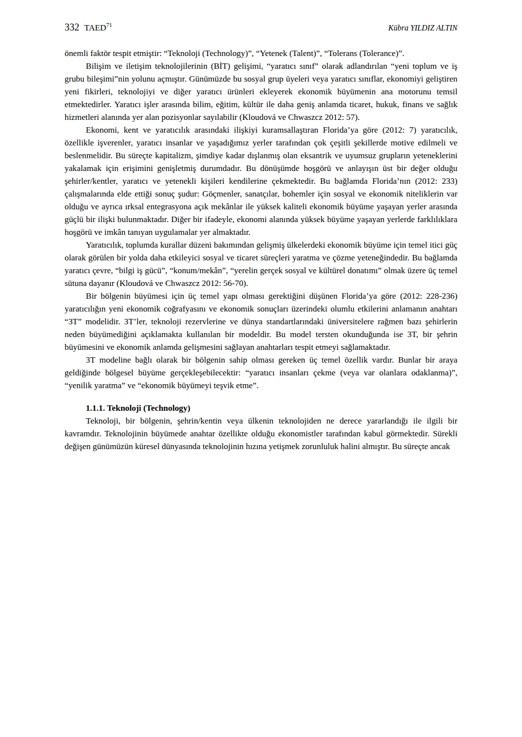332 TAED71
Kübra YILDIZ ALTIN
önemli faktör tespit etmiştir: “Teknoloji (Technology)”, “Yetenek (Talent)”, “Tolerans (Tolerance)”.
Bilişim ve iletişim teknolojilerinin (BİT) gelişimi, “yaratıcı sınıf” olarak adlandırılan “yeni toplum ve iş grubu bileşimi”nin yolunu açmıştır. Günümüzde bu sosyal grup üyeleri veya yaratıcı sınıflar, ekonomiyi geliştiren yeni fikirleri, teknolojiyi ve diğer yaratıcı ürünleri ekleyerek ekonomik büyümenin ana motorunu temsil etmektedirler. Yaratıcı işler arasında bilim, eğitim, kültür ile daha geniş anlamda ticaret, hukuk, finans ve sağlık hizmetleri alanında yer alan pozisyonlar sayılabilir (Kloudová ve Chwaszcz 2012: 57).
Ekonomi, kent ve yaratıcılık arasındaki ilişkiyi kuramsallaştıran Florida’ya göre (2012: 7) yaratıcılık, özellikle işverenler, yaratıcı insanlar ve yaşadığımız yerler tarafından çok çeşitli şekillerde motive edilmeli ve beslenmelidir. Bu süreçte kapitalizm, şimdiye kadar dışlanmış olan eksantrik ve uyumsuz grupların yeteneklerini yakalamak için erişimini genişletmiş durumdadır. Bu dönüşümde hoşgörü ve anlayışın üst bir değer olduğu şehirler/kentler, yaratıcı ve yetenekli kişileri kendilerine çekmektedir. Bu bağlamda Florida’nın (2012: 233) çalışmalarında elde ettiği sonuç şudur: Göçmenler, sanatçılar, bohemler için sosyal ve ekonomik niteliklerin var olduğu ve ayrıca ırksal entegrasyona açık mekânlar ile yüksek kaliteli ekonomik büyüme yaşayan yerler arasında güçlü bir ilişki bulunmaktadır. Diğer bir ifadeyle, ekonomi alanında yüksek büyüme yaşayan yerlerde farklılıklara hoşgörü ve imkân tanıyan uygulamalar yer almaktadır.
Yaratıcılık, toplumda kurallar düzeni bakımından gelişmiş ülkelerdeki ekonomik büyüme için temel itici güç olarak görülen bir yolda daha etkileyici sosyal ve ticaret süreçleri yaratma ve çözme yeteneğindedir. Bu bağlamda yaratıcı çevre, “bilgi iş gücü”, “konum/mekân”, “yerelin gerçek sosyal ve kültürel donatımı” olmak üzere üç temel sütuna dayanır (Kloudová ve Chwaszcz 2012: 56-70).
Bir bölgenin büyümesi için üç temel yapı olması gerektiğini düşünen Florida’ya göre (2012: 228-236) yaratıcılığın yeni ekonomik coğrafyasını ve ekonomik sonuçları üzerindeki olumlu etkilerini anlamanın anahtarı “3T” modelidir. 3T’ler, teknoloji rezervlerine ve dünya standartlarındaki üniversitelere rağmen bazı şehirlerin neden büyümediğini açıklamakta kullanılan bir modeldir. Bu model tersten okunduğunda ise 3T, bir şehrin büyümesini ve ekonomik anlamda gelişmesini sağlayan anahtarları tespit etmeyi sağlamaktadır.
3T modeline bağlı olarak bir bölgenin sahip olması gereken üç temel özellik vardır. Bunlar bir araya geldiğinde bölgesel büyüme gerçekleşebilecektir: “yaratıcı insanları çekme (veya var olanlara odaklanma)”, “yenilik yaratma” ve “ekonomik büyümeyi teşvik etme”.
1.1.1. Teknoloji (Technology)
Teknoloji, bir bölgenin, şehrin/kentin veya ülkenin teknolojiden ne derece yararlandığı ile ilgili bir kavramdır. Teknolojinin büyümede anahtar özellikte olduğu ekonomistler tarafından kabul görmektedir. Sürekli değişen günümüzün küresel dünyasında teknolojinin hızına yetişmek zorunluluk halini almıştır. Bu süreçte ancak